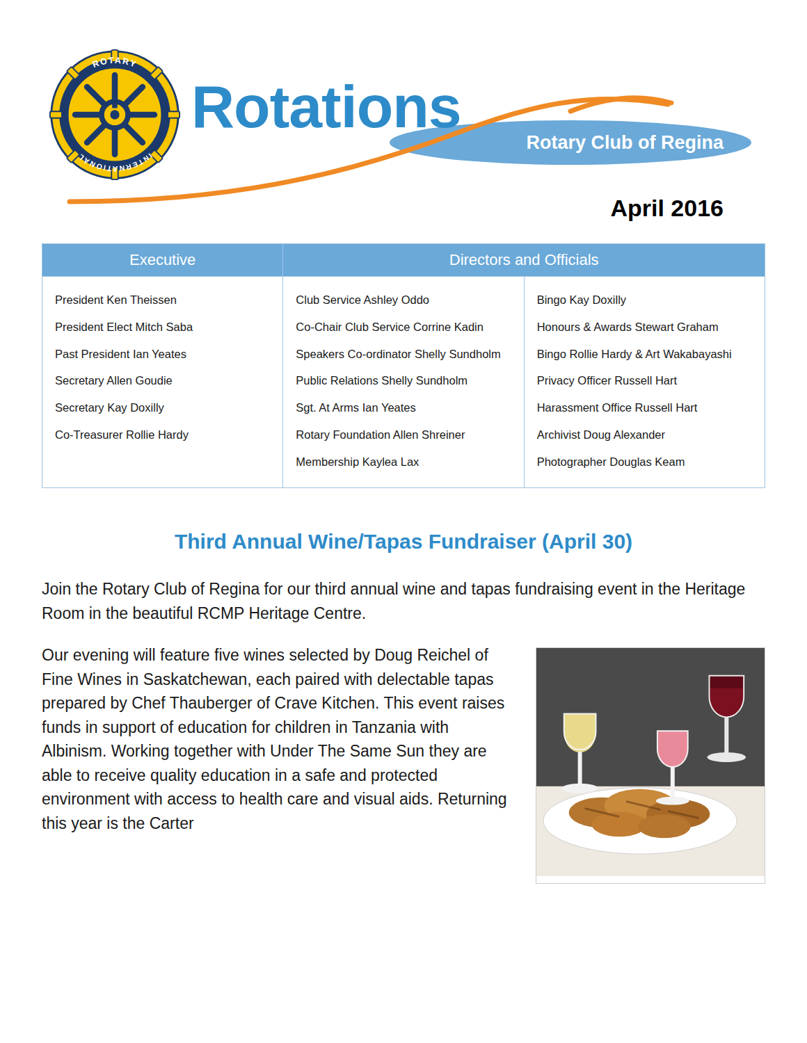ROTARY INTERNATIONAL
Rotations
Rotary Club of Regina
April 2016
| Executive | Directors and Officials |
| --- | --- |
| President Ken Theissen President Elect Mitch Saba Past President Ian Yeates Secretary Allen Goudie Secretary Kay Doxilly Co-Treasurer Rollie Hardy | Club Service Ashley Oddo Co-Chair Club Service Corrine Kadin Speakers Co-ordinator Shelly Sundholm Public Relations Shelly Sundholm Sgt. At Arms Ian Yeates Rotary Foundation Allen Shreiner Membership Kaylea Lax | Bingo Kay Doxilly Honours & Awards Stewart Graham Bingo Rollie Hardy & Art Wakabayashi Privacy Officer Russell Hart Harassment Office Russell Hart Archivist Doug Alexander Photographer Douglas Keam |
Third Annual Wine/Tapas Fundraiser (April 30)
Join the Rotary Club of Regina for our third annual wine and tapas fundraising event in the Heritage Room in the beautiful RCMP Heritage Centre.
Our evening will feature five wines selected by Doug Reichel of Fine Wines in Saskatchewan, each paired with delectable tapas prepared by Chef Thauberger of Crave Kitchen. This event raises funds in support of education for children in Tanzania with Albinism. Working together with Under The Same Sun they are able to receive quality education in a safe and protected environment with access to health care and visual aids. Returning this year is the Carter